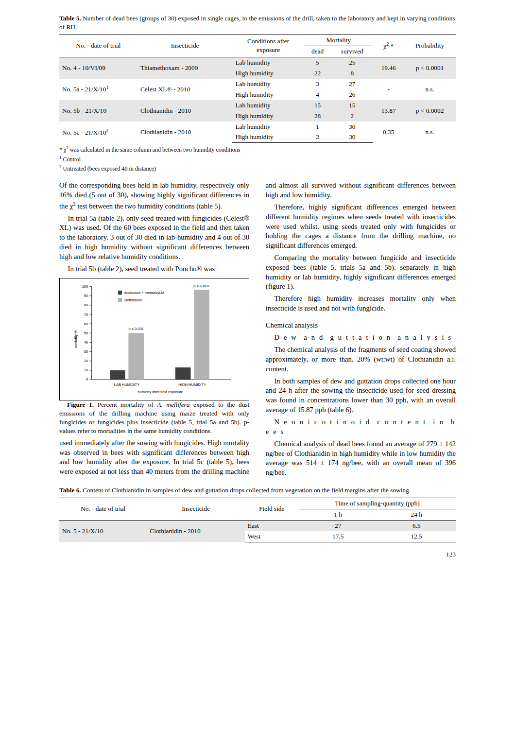Table 5. Number of dead bees (groups of 30) exposed in single cages, to the emissions of the drill, taken to the laboratory and kept in varying conditions of RH.
| No. - date of trial | Insecticide | Conditions after exposure | Mortality | χ 2 * | Probability |
| --- | --- | --- | --- | --- | --- |
| dead | survived |
| No. 4 - 10/VI/09 | Thiamethoxam - 2009 | Lab humidity | 5 | 25 | 19.46 | p < 0.0001 |
| High humidity | 22 | 8 |
| No. 5a - 21/X/10 1 | Celest XL® - 2010 | Lab humidity | 3 | 27 | - | n.s. |
| High humidity | 4 | 26 |
| No. 5b - 21/X/10 | Clothianidin - 2010 | Lab humidity | 15 | 15 | 13.87 | p < 0.0002 |
| High humidity | 28 | 2 |
| No. 5c - 21/X/10 2 | Clothianidin - 2010 | Lab humidity | 1 | 30 | 0.35 | n.s. |
| High humidity | 2 | 30 |
* χ2 was calculated in the same column and between two humidity conditions
1 Control
2 Untreated (bees exposed 40 m distance)
Of the corresponding bees held in lab humidity, respectively only 16% died (5 out of 30), showing highly significant differences in the χ2 test between the two humidity conditions (table 5).
In trial 5a (table 2), only seed treated with fungicides (Celest® XL) was used. Of the 60 bees exposed in the field and then taken to the laboratory, 3 out of 30 died in lab-humidity and 4 out of 30 died in high humidity without significant differences between high and low relative humidity conditions.
In trial 5b (table 2), seed treated with Poncho® was
0 10 20 30 40 50 60 70 80 90 100 mortality % fludioxonil + metalaxyl-M clothianidin p ≤ 0,001 p <0,0001 LAB HUMIDITY HIGH HUMIDITY humidity after field exposure
Figure 1. Percent mortality of A. mellifera exposed to the dust emissions of the drilling machine using maize treated with only fungicides or fungicides plus insecticide (table 5, trial 5a and 5b). p-values refer to mortalities in the same humidity conditions.
used immediately after the sowing with fungicides. High mortality was observed in bees with significant differences between high and low humidity after the exposure. In trial 5c (table 5), bees were exposed at not less than 40 meters from the drilling machine and almost all survived without significant differences between high and low humidity.
Therefore, highly significant differences emerged between different humidity regimes when seeds treated with insecticides were used whilst, using seeds treated only with fungicides or holding the cages a distance from the drilling machine, no significant differences emerged.
Comparing the mortality between fungicide and insecticide exposed bees (table 5, trials 5a and 5b), separately in high humidity or lab humidity, highly significant differences emerged (figure 1).
Therefore high humidity increases mortality only when insecticide is used and not with fungicide.
Chemical analysis
D e w a n d g u t t a t i o n a n a l y s i s
The chemical analysis of the fragments of seed coating showed approximately, or more than, 20% (wt:wt) of Clothianidin a.i. content.
In both samples of dew and guttation drops collected one hour and 24 h after the sowing the insecticide used for seed dressing was found in concentrations lower than 30 ppb, with an overall average of 15.87 ppb (table 6).
N e o n i c o t i n o i d c o n t e n t i n b e e s
Chemical analysis of dead bees found an average of 279 ± 142 ng/bee of Clothianidin in high humidity while in low humidity the average was 514 ± 174 ng/bee, with an overall mean of 396 ng/bee.
Table 6. Content of Clothianidin in samples of dew and guttation drops collected from vegetation on the field margins after the sowing.
| No. - date of trial | Insecticide | Field side | Time of sampling-quantity (ppb) |
| --- | --- | --- | --- |
| 1 h | 24 h |
| No. 5 - 21/X/10 | Clothianidin - 2010 | East | 27 | 6.5 |
| West | 17.5 | 12.5 |
123